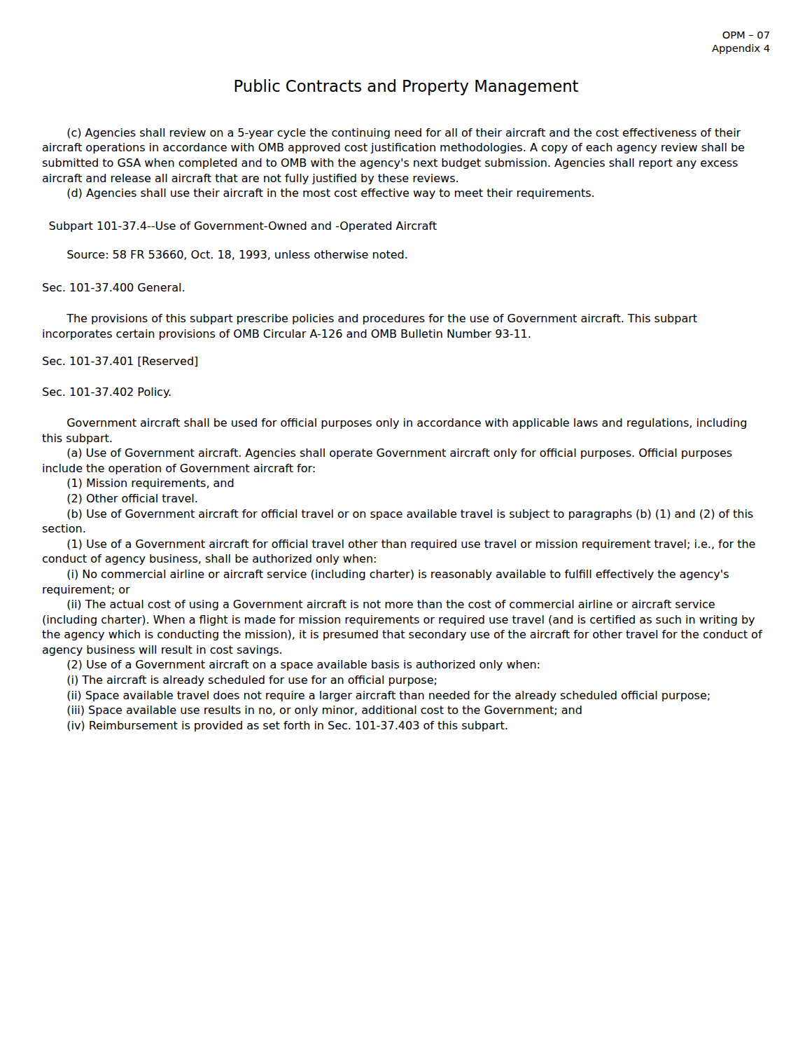OPM – 07
Appendix 4
Public Contracts and Property Management
(c) Agencies shall review on a 5-year cycle the continuing need for all of their aircraft and the cost effectiveness of their aircraft operations in accordance with OMB approved cost justification methodologies. A copy of each agency review shall be submitted to GSA when completed and to OMB with the agency's next budget submission. Agencies shall report any excess aircraft and release all aircraft that are not fully justified by these reviews.
(d) Agencies shall use their aircraft in the most cost effective way to meet their requirements.
Subpart 101-37.4--Use of Government-Owned and -Operated Aircraft
Source: 58 FR 53660, Oct. 18, 1993, unless otherwise noted.
Sec. 101-37.400 General.
The provisions of this subpart prescribe policies and procedures for the use of Government aircraft. This subpart incorporates certain provisions of OMB Circular A-126 and OMB Bulletin Number 93-11.
Sec. 101-37.401 [Reserved]
Sec. 101-37.402 Policy.
Government aircraft shall be used for official purposes only in accordance with applicable laws and regulations, including this subpart.
(a) Use of Government aircraft. Agencies shall operate Government aircraft only for official purposes. Official purposes include the operation of Government aircraft for:
(1) Mission requirements, and
(2) Other official travel.
(b) Use of Government aircraft for official travel or on space available travel is subject to paragraphs (b) (1) and (2) of this section.
(1) Use of a Government aircraft for official travel other than required use travel or mission requirement travel; i.e., for the conduct of agency business, shall be authorized only when:
(i) No commercial airline or aircraft service (including charter) is reasonably available to fulfill effectively the agency's requirement; or
(ii) The actual cost of using a Government aircraft is not more than the cost of commercial airline or aircraft service (including charter). When a flight is made for mission requirements or required use travel (and is certified as such in writing by the agency which is conducting the mission), it is presumed that secondary use of the aircraft for other travel for the conduct of agency business will result in cost savings.
(2) Use of a Government aircraft on a space available basis is authorized only when:
(i) The aircraft is already scheduled for use for an official purpose;
(ii) Space available travel does not require a larger aircraft than needed for the already scheduled official purpose;
(iii) Space available use results in no, or only minor, additional cost to the Government; and
(iv) Reimbursement is provided as set forth in Sec. 101-37.403 of this subpart.